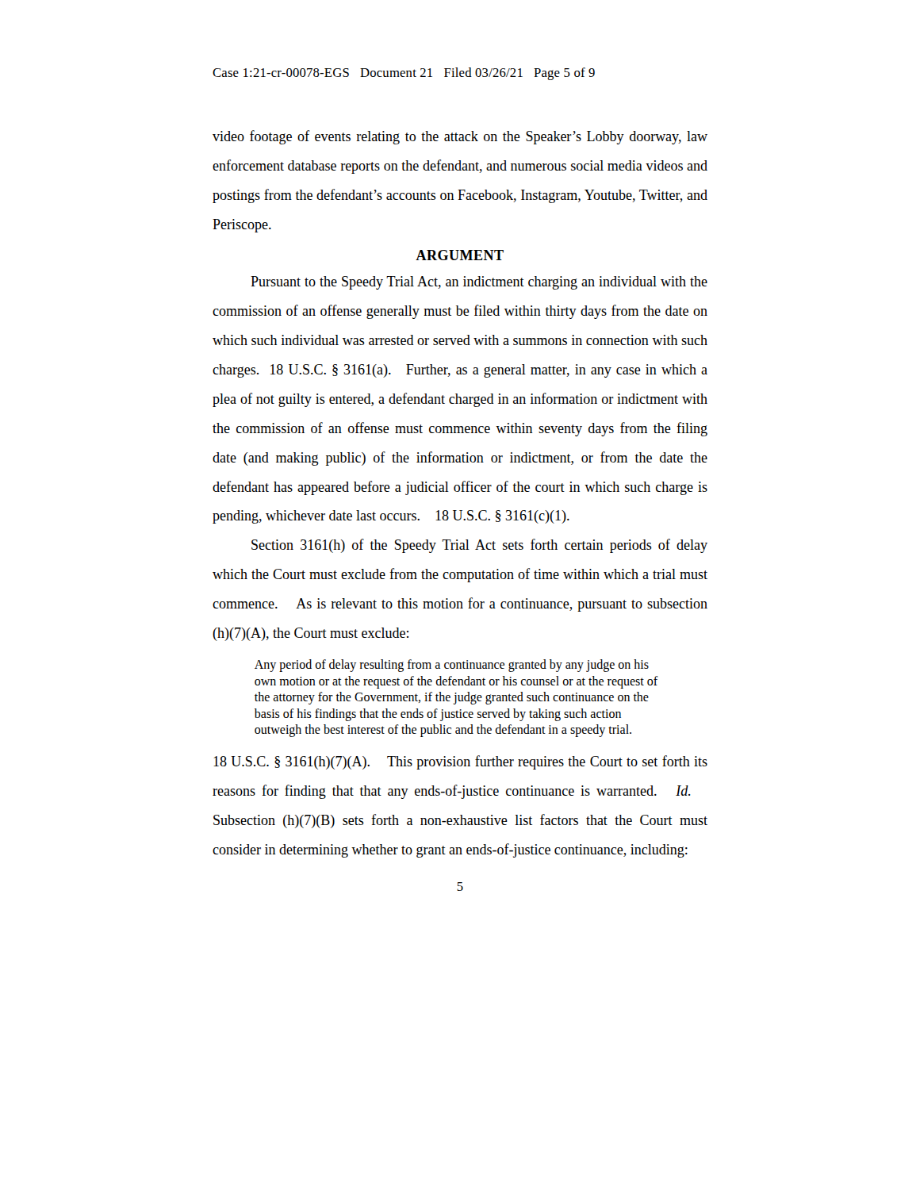Case 1:21-cr-00078-EGS Document 21 Filed 03/26/21 Page 5 of 9
video footage of events relating to the attack on the Speaker’s Lobby doorway, law enforcement database reports on the defendant, and numerous social media videos and postings from the defendant’s accounts on Facebook, Instagram, Youtube, Twitter, and Periscope.
ARGUMENT
Pursuant to the Speedy Trial Act, an indictment charging an individual with the commission of an offense generally must be filed within thirty days from the date on which such individual was arrested or served with a summons in connection with such charges. 18 U.S.C. § 3161(a). Further, as a general matter, in any case in which a plea of not guilty is entered, a defendant charged in an information or indictment with the commission of an offense must commence within seventy days from the filing date (and making public) of the information or indictment, or from the date the defendant has appeared before a judicial officer of the court in which such charge is pending, whichever date last occurs. 18 U.S.C. § 3161(c)(1).
Section 3161(h) of the Speedy Trial Act sets forth certain periods of delay which the Court must exclude from the computation of time within which a trial must commence. As is relevant to this motion for a continuance, pursuant to subsection (h)(7)(A), the Court must exclude:
Any period of delay resulting from a continuance granted by any judge on his own motion or at the request of the defendant or his counsel or at the request of the attorney for the Government, if the judge granted such continuance on the basis of his findings that the ends of justice served by taking such action outweigh the best interest of the public and the defendant in a speedy trial.
18 U.S.C. § 3161(h)(7)(A). This provision further requires the Court to set forth its reasons for finding that that any ends-of-justice continuance is warranted. Id. Subsection (h)(7)(B) sets forth a non-exhaustive list factors that the Court must consider in determining whether to grant an ends-of-justice continuance, including:
5